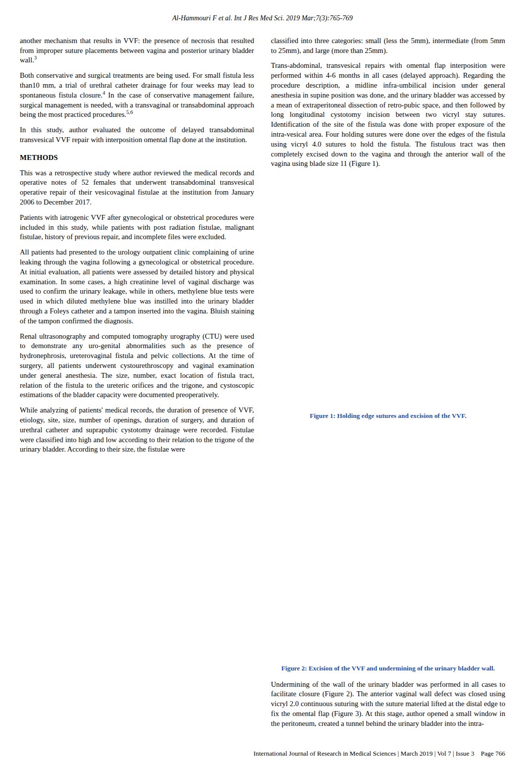Al-Hammouri F et al. Int J Res Med Sci. 2019 Mar;7(3):765-769
another mechanism that results in VVF: the presence of necrosis that resulted from improper suture placements between vagina and posterior urinary bladder wall.3
Both conservative and surgical treatments are being used. For small fistula less than10 mm, a trial of urethral catheter drainage for four weeks may lead to spontaneous fistula closure.4 In the case of conservative management failure, surgical management is needed, with a transvaginal or transabdominal approach being the most practiced procedures.5,6
In this study, author evaluated the outcome of delayed transabdominal transvesical VVF repair with interposition omental flap done at the institution.
METHODS
This was a retrospective study where author reviewed the medical records and operative notes of 52 females that underwent transabdominal transvesical operative repair of their vesicovaginal fistulae at the institution from January 2006 to December 2017.
Patients with iatrogenic VVF after gynecological or obstetrical procedures were included in this study, while patients with post radiation fistulae, malignant fistulae, history of previous repair, and incomplete files were excluded.
All patients had presented to the urology outpatient clinic complaining of urine leaking through the vagina following a gynecological or obstetrical procedure. At initial evaluation, all patients were assessed by detailed history and physical examination. In some cases, a high creatinine level of vaginal discharge was used to confirm the urinary leakage, while in others, methylene blue tests were used in which diluted methylene blue was instilled into the urinary bladder through a Foleys catheter and a tampon inserted into the vagina. Bluish staining of the tampon confirmed the diagnosis.
Renal ultrasonography and computed tomography urography (CTU) were used to demonstrate any uro-genital abnormalities such as the presence of hydronephrosis, ureterovaginal fistula and pelvic collections. At the time of surgery, all patients underwent cystourethroscopy and vaginal examination under general anesthesia. The size, number, exact location of fistula tract, relation of the fistula to the ureteric orifices and the trigone, and cystoscopic estimations of the bladder capacity were documented preoperatively.
While analyzing of patients' medical records, the duration of presence of VVF, etiology, site, size, number of openings, duration of surgery, and duration of urethral catheter and suprapubic cystotomy drainage were recorded. Fistulae were classified into high and low according to their relation to the trigone of the urinary bladder. According to their size, the fistulae were
classified into three categories: small (less the 5mm), intermediate (from 5mm to 25mm), and large (more than 25mm).
Trans-abdominal, transvesical repairs with omental flap interposition were performed within 4-6 months in all cases (delayed approach). Regarding the procedure description, a midline infra-umbilical incision under general anesthesia in supine position was done, and the urinary bladder was accessed by a mean of extraperitoneal dissection of retro-pubic space, and then followed by long longitudinal cystotomy incision between two vicryl stay sutures. Identification of the site of the fistula was done with proper exposure of the intra-vesical area. Four holding sutures were done over the edges of the fistula using vicryl 4.0 sutures to hold the fistula. The fistulous tract was then completely excised down to the vagina and through the anterior wall of the vagina using blade size 11 (Figure 1).
Figure 1: Holding edge sutures and excision of the VVF.
Figure 2: Excision of the VVF and undermining of the urinary bladder wall.
Undermining of the wall of the urinary bladder was performed in all cases to facilitate closure (Figure 2). The anterior vaginal wall defect was closed using vicryl 2.0 continuous suturing with the suture material lifted at the distal edge to fix the omental flap (Figure 3). At this stage, author opened a small window in the peritoneum, created a tunnel behind the urinary bladder into the intra-
International Journal of Research in Medical Sciences | March 2019 | Vol 7 | Issue 3 Page 766